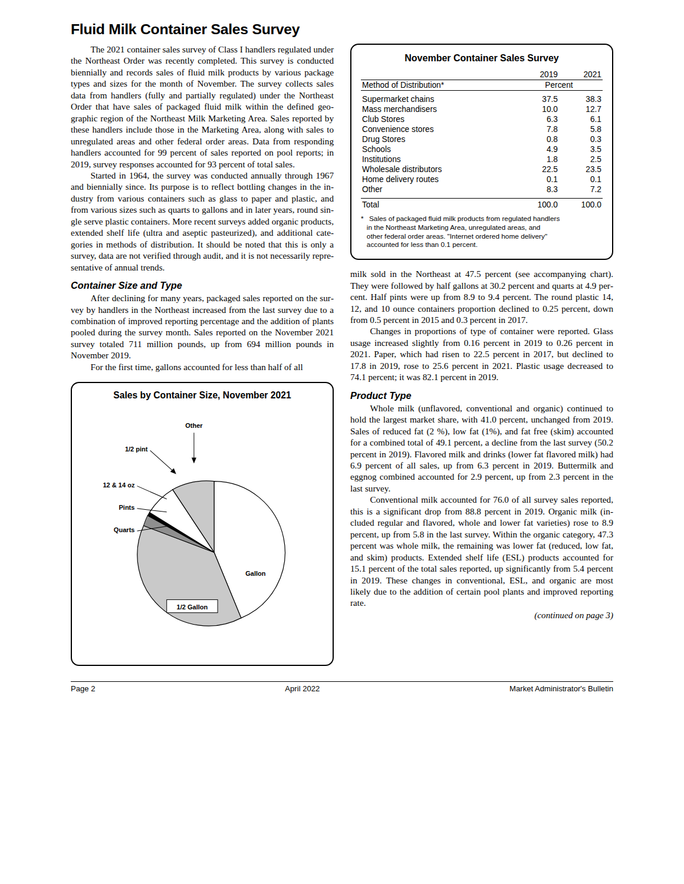Fluid Milk Container Sales Survey
The 2021 container sales survey of Class I handlers regulated under the Northeast Order was recently completed. This survey is conducted biennially and records sales of fluid milk products by various package types and sizes for the month of November. The survey collects sales data from handlers (fully and partially regulated) under the Northeast Order that have sales of packaged fluid milk within the defined geographic region of the Northeast Milk Marketing Area. Sales reported by these handlers include those in the Marketing Area, along with sales to unregulated areas and other federal order areas. Data from responding handlers accounted for 99 percent of sales reported on pool reports; in 2019, survey responses accounted for 93 percent of total sales.
Started in 1964, the survey was conducted annually through 1967 and biennially since. Its purpose is to reflect bottling changes in the industry from various containers such as glass to paper and plastic, and from various sizes such as quarts to gallons and in later years, round single serve plastic containers. More recent surveys added organic products, extended shelf life (ultra and aseptic pasteurized), and additional categories in methods of distribution. It should be noted that this is only a survey, data are not verified through audit, and it is not necessarily representative of annual trends.
Container Size and Type
After declining for many years, packaged sales reported on the survey by handlers in the Northeast increased from the last survey due to a combination of improved reporting percentage and the addition of plants pooled during the survey month. Sales reported on the November 2021 survey totaled 711 million pounds, up from 694 million pounds in November 2019.
For the first time, gallons accounted for less than half of all
Sales by Container Size, November 2021
Other 1/2 pint 12 & 14 oz Pints Quarts Gallon 1/2 Gallon
November Container Sales Survey
| | 2019 | 2021 |
| Method of Distribution* | Percent |
| Supermarket chains | 37.5 | 38.3 |
| Mass merchandisers | 10.0 | 12.7 |
| Club Stores | 6.3 | 6.1 |
| Convenience stores | 7.8 | 5.8 |
| Drug Stores | 0.8 | 0.3 |
| Schools | 4.9 | 3.5 |
| Institutions | 1.8 | 2.5 |
| Wholesale distributors | 22.5 | 23.5 |
| Home delivery routes | 0.1 | 0.1 |
| Other | 8.3 | 7.2 |
| Total | 100.0 | 100.0 |
* Sales of packaged fluid milk products from regulated handlers
in the Northeast Marketing Area, unregulated areas, and
other federal order areas. "Internet ordered home delivery"
accounted for less than 0.1 percent.
milk sold in the Northeast at 47.5 percent (see accompanying chart). They were followed by half gallons at 30.2 percent and quarts at 4.9 percent. Half pints were up from 8.9 to 9.4 percent. The round plastic 14, 12, and 10 ounce containers proportion declined to 0.25 percent, down from 0.5 percent in 2015 and 0.3 percent in 2017.
Changes in proportions of type of container were reported. Glass usage increased slightly from 0.16 percent in 2019 to 0.26 percent in 2021. Paper, which had risen to 22.5 percent in 2017, but declined to 17.8 in 2019, rose to 25.6 percent in 2021. Plastic usage decreased to 74.1 percent; it was 82.1 percent in 2019.
Product Type
Whole milk (unflavored, conventional and organic) continued to hold the largest market share, with 41.0 percent, unchanged from 2019. Sales of reduced fat (2 %), low fat (1%), and fat free (skim) accounted for a combined total of 49.1 percent, a decline from the last survey (50.2 percent in 2019). Flavored milk and drinks (lower fat flavored milk) had 6.9 percent of all sales, up from 6.3 percent in 2019. Buttermilk and eggnog combined accounted for 2.9 percent, up from 2.3 percent in the last survey.
Conventional milk accounted for 76.0 of all survey sales reported, this is a significant drop from 88.8 percent in 2019. Organic milk (included regular and flavored, whole and lower fat varieties) rose to 8.9 percent, up from 5.8 in the last survey. Within the organic category, 47.3 percent was whole milk, the remaining was lower fat (reduced, low fat, and skim) products. Extended shelf life (ESL) products accounted for 15.1 percent of the total sales reported, up significantly from 5.4 percent in 2019. These changes in conventional, ESL, and organic are most likely due to the addition of certain pool plants and improved reporting rate.
(continued on page 3)
Page 2
April 2022
Market Administrator's Bulletin